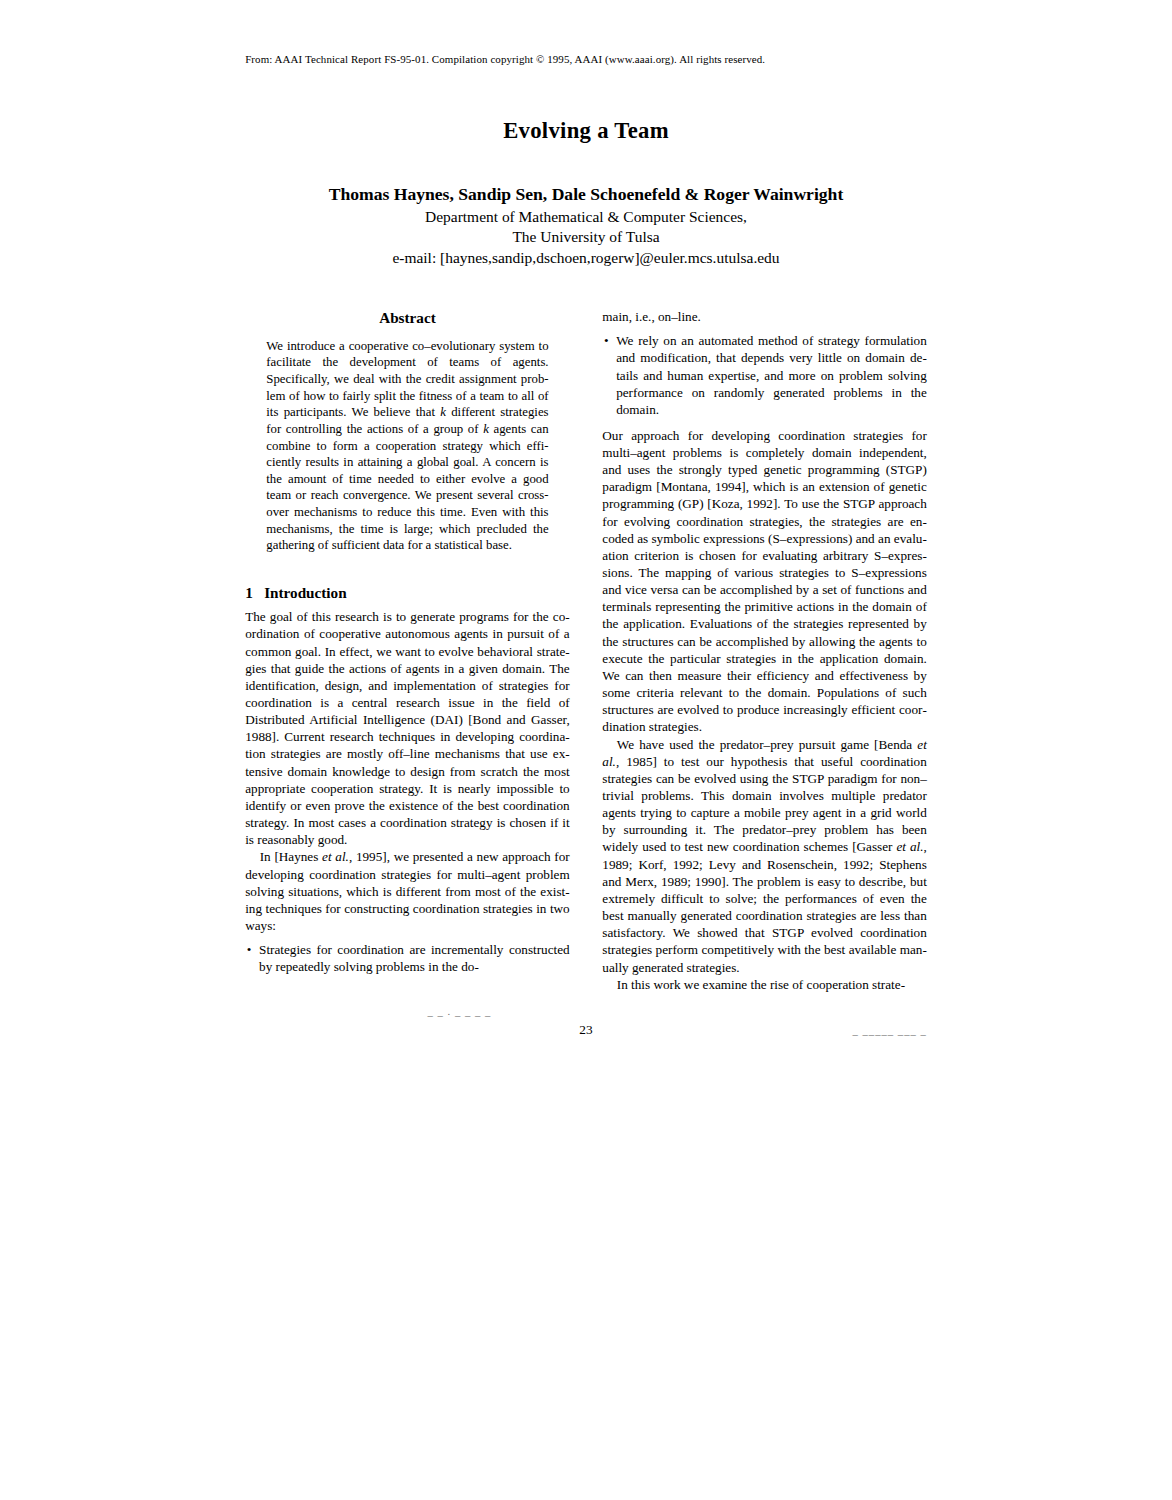From: AAAI Technical Report FS-95-01. Compilation copyright © 1995, AAAI (www.aaai.org). All rights reserved.
Evolving a Team
Thomas Haynes, Sandip Sen, Dale Schoenefeld & Roger Wainwright
Department of Mathematical & Computer Sciences,
The University of Tulsa
e-mail: [haynes,sandip,dschoen,rogerw]@euler.mcs.utulsa.edu
Abstract
We introduce a cooperative co–evolutionary system to facilitate the development of teams of agents. Specifically, we deal with the credit assignment problem of how to fairly split the fitness of a team to all of its participants. We believe that k different strategies for controlling the actions of a group of k agents can combine to form a cooperation strategy which efficiently results in attaining a global goal. A concern is the amount of time needed to either evolve a good team or reach convergence. We present several crossover mechanisms to reduce this time. Even with this mechanisms, the time is large; which precluded the gathering of sufficient data for a statistical base.
1 Introduction
The goal of this research is to generate programs for the coordination of cooperative autonomous agents in pursuit of a common goal. In effect, we want to evolve behavioral strategies that guide the actions of agents in a given domain. The identification, design, and implementation of strategies for coordination is a central research issue in the field of Distributed Artificial Intelligence (DAI) [Bond and Gasser, 1988]. Current research techniques in developing coordination strategies are mostly off–line mechanisms that use extensive domain knowledge to design from scratch the most appropriate cooperation strategy. It is nearly impossible to identify or even prove the existence of the best coordination strategy. In most cases a coordination strategy is chosen if it is reasonably good.
In [Haynes et al., 1995], we presented a new approach for developing coordination strategies for multi–agent problem solving situations, which is different from most of the existing techniques for constructing coordination strategies in two ways:
Strategies for coordination are incrementally constructed by repeatedly solving problems in the do-
main, i.e., on–line.
We rely on an automated method of strategy formulation and modification, that depends very little on domain details and human expertise, and more on problem solving performance on randomly generated problems in the domain.
Our approach for developing coordination strategies for multi–agent problems is completely domain independent, and uses the strongly typed genetic programming (STGP) paradigm [Montana, 1994], which is an extension of genetic programming (GP) [Koza, 1992]. To use the STGP approach for evolving coordination strategies, the strategies are encoded as symbolic expressions (S–expressions) and an evaluation criterion is chosen for evaluating arbitrary S–expressions. The mapping of various strategies to S–expressions and vice versa can be accomplished by a set of functions and terminals representing the primitive actions in the domain of the application. Evaluations of the strategies represented by the structures can be accomplished by allowing the agents to execute the particular strategies in the application domain. We can then measure their efficiency and effectiveness by some criteria relevant to the domain. Populations of such structures are evolved to produce increasingly efficient coordination strategies.
We have used the predator–prey pursuit game [Benda et al., 1985] to test our hypothesis that useful coordination strategies can be evolved using the STGP paradigm for non–trivial problems. This domain involves multiple predator agents trying to capture a mobile prey agent in a grid world by surrounding it. The predator–prey problem has been widely used to test new coordination schemes [Gasser et al., 1989; Korf, 1992; Levy and Rosenschein, 1992; Stephens and Merx, 1989; 1990]. The problem is easy to describe, but extremely difficult to solve; the performances of even the best manually generated coordination strategies are less than satisfactory. We showed that STGP evolved coordination strategies perform competitively with the best available manually generated strategies.
In this work we examine the rise of cooperation strate-
_ _ . _ _ _ _
23
_ _____ ___ _